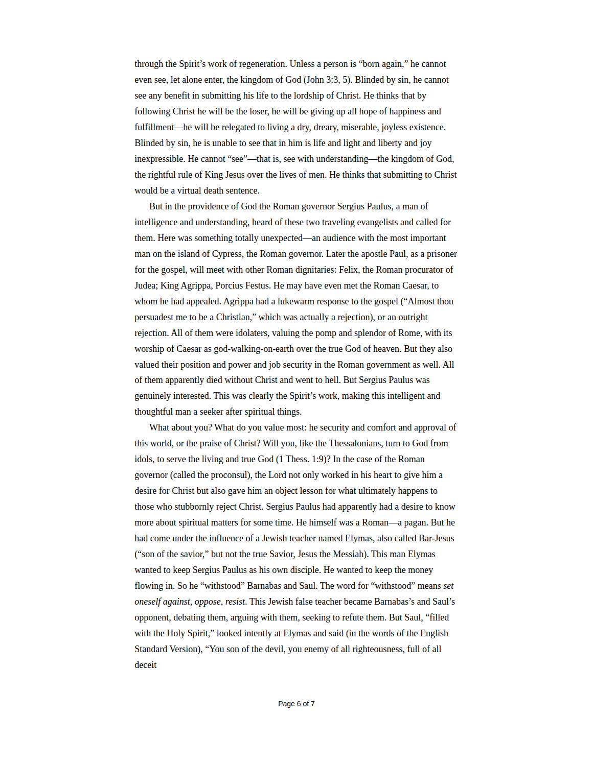through the Spirit’s work of regeneration. Unless a person is “born again,” he cannot even see, let alone enter, the kingdom of God (John 3:3, 5). Blinded by sin, he cannot see any benefit in submitting his life to the lordship of Christ. He thinks that by following Christ he will be the loser, he will be giving up all hope of happiness and fulfillment—he will be relegated to living a dry, dreary, miserable, joyless existence. Blinded by sin, he is unable to see that in him is life and light and liberty and joy inexpressible. He cannot “see”—that is, see with understanding—the kingdom of God, the rightful rule of King Jesus over the lives of men. He thinks that submitting to Christ would be a virtual death sentence.
But in the providence of God the Roman governor Sergius Paulus, a man of intelligence and understanding, heard of these two traveling evangelists and called for them. Here was something totally unexpected—an audience with the most important man on the island of Cypress, the Roman governor. Later the apostle Paul, as a prisoner for the gospel, will meet with other Roman dignitaries: Felix, the Roman procurator of Judea; King Agrippa, Porcius Festus. He may have even met the Roman Caesar, to whom he had appealed. Agrippa had a lukewarm response to the gospel (“Almost thou persuadest me to be a Christian,” which was actually a rejection), or an outright rejection. All of them were idolaters, valuing the pomp and splendor of Rome, with its worship of Caesar as god-walking-on-earth over the true God of heaven. But they also valued their position and power and job security in the Roman government as well. All of them apparently died without Christ and went to hell. But Sergius Paulus was genuinely interested. This was clearly the Spirit’s work, making this intelligent and thoughtful man a seeker after spiritual things.
What about you? What do you value most: he security and comfort and approval of this world, or the praise of Christ? Will you, like the Thessalonians, turn to God from idols, to serve the living and true God (1 Thess. 1:9)? In the case of the Roman governor (called the proconsul), the Lord not only worked in his heart to give him a desire for Christ but also gave him an object lesson for what ultimately happens to those who stubbornly reject Christ. Sergius Paulus had apparently had a desire to know more about spiritual matters for some time. He himself was a Roman—a pagan. But he had come under the influence of a Jewish teacher named Elymas, also called Bar-Jesus (“son of the savior,” but not the true Savior, Jesus the Messiah). This man Elymas wanted to keep Sergius Paulus as his own disciple. He wanted to keep the money flowing in. So he “withstood” Barnabas and Saul. The word for “withstood” means set oneself against, oppose, resist. This Jewish false teacher became Barnabas’s and Saul’s opponent, debating them, arguing with them, seeking to refute them. But Saul, “filled with the Holy Spirit,” looked intently at Elymas and said (in the words of the English Standard Version), “You son of the devil, you enemy of all righteousness, full of all deceit
Page 6 of 7